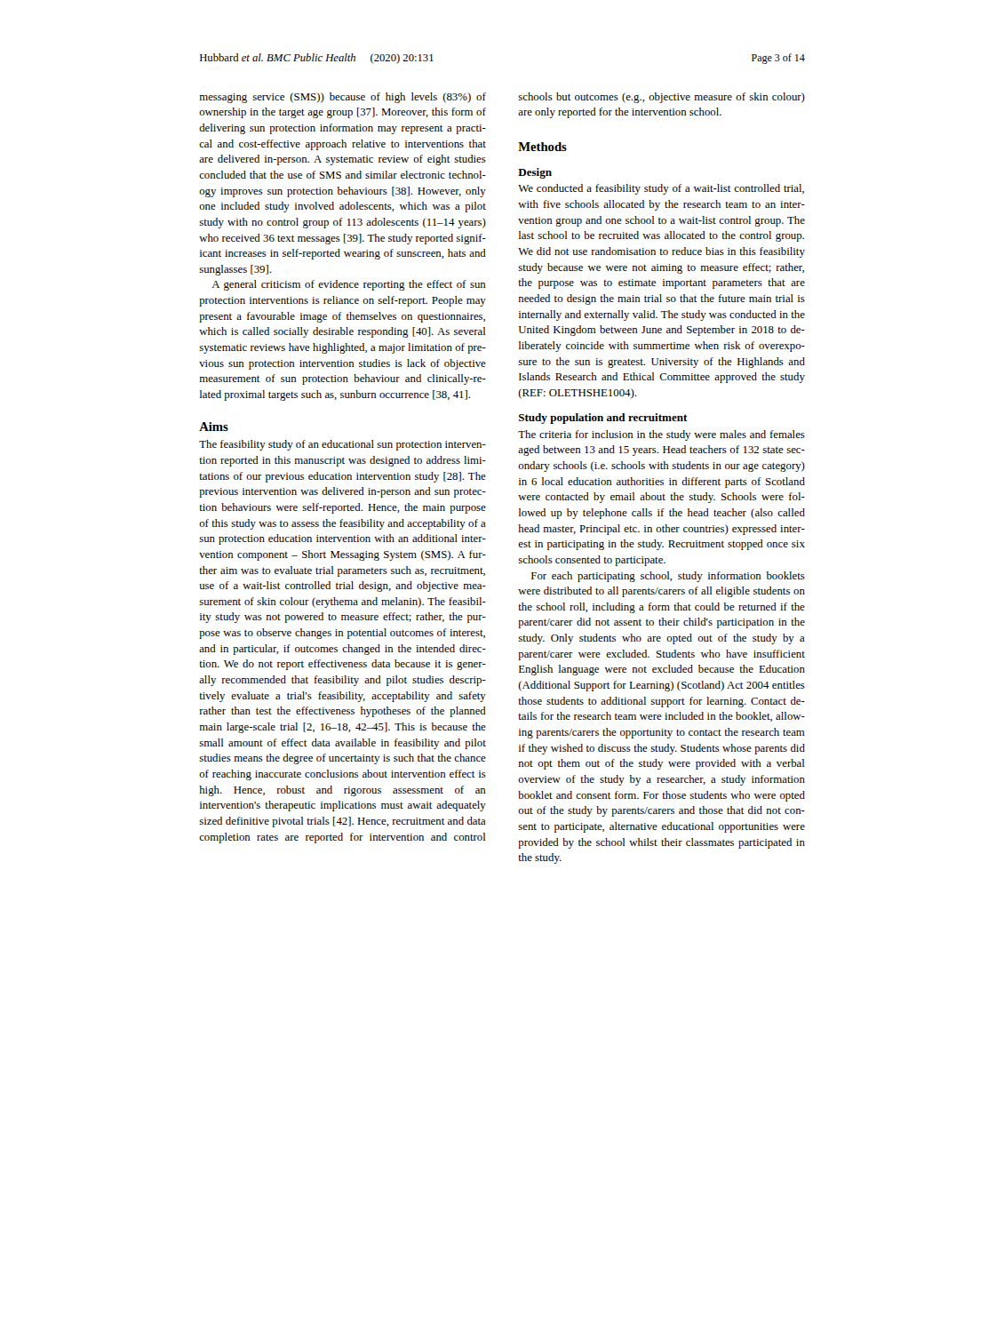Hubbard et al. BMC Public Health (2020) 20:131
Page 3 of 14
messaging service (SMS)) because of high levels (83%) of ownership in the target age group [37]. Moreover, this form of delivering sun protection information may represent a practical and cost-effective approach relative to interventions that are delivered in-person. A systematic review of eight studies concluded that the use of SMS and similar electronic technology improves sun protection behaviours [38]. However, only one included study involved adolescents, which was a pilot study with no control group of 113 adolescents (11–14 years) who received 36 text messages [39]. The study reported significant increases in self-reported wearing of sunscreen, hats and sunglasses [39].
A general criticism of evidence reporting the effect of sun protection interventions is reliance on self-report. People may present a favourable image of themselves on questionnaires, which is called socially desirable responding [40]. As several systematic reviews have highlighted, a major limitation of previous sun protection intervention studies is lack of objective measurement of sun protection behaviour and clinically-related proximal targets such as, sunburn occurrence [38, 41].
Aims
The feasibility study of an educational sun protection intervention reported in this manuscript was designed to address limitations of our previous education intervention study [28]. The previous intervention was delivered in-person and sun protection behaviours were self-reported. Hence, the main purpose of this study was to assess the feasibility and acceptability of a sun protection education intervention with an additional intervention component – Short Messaging System (SMS). A further aim was to evaluate trial parameters such as, recruitment, use of a wait-list controlled trial design, and objective measurement of skin colour (erythema and melanin). The feasibility study was not powered to measure effect; rather, the purpose was to observe changes in potential outcomes of interest, and in particular, if outcomes changed in the intended direction. We do not report effectiveness data because it is generally recommended that feasibility and pilot studies descriptively evaluate a trial's feasibility, acceptability and safety rather than test the effectiveness hypotheses of the planned main large-scale trial [2, 16–18, 42–45]. This is because the small amount of effect data available in feasibility and pilot studies means the degree of uncertainty is such that the chance of reaching inaccurate conclusions about intervention effect is high. Hence, robust and rigorous assessment of an intervention's therapeutic implications must await adequately sized definitive pivotal trials [42]. Hence, recruitment and data completion rates are reported for intervention and control schools but outcomes (e.g., objective measure of skin colour) are only reported for the intervention school.
Methods
Design
We conducted a feasibility study of a wait-list controlled trial, with five schools allocated by the research team to an intervention group and one school to a wait-list control group. The last school to be recruited was allocated to the control group. We did not use randomisation to reduce bias in this feasibility study because we were not aiming to measure effect; rather, the purpose was to estimate important parameters that are needed to design the main trial so that the future main trial is internally and externally valid. The study was conducted in the United Kingdom between June and September in 2018 to deliberately coincide with summertime when risk of overexposure to the sun is greatest. University of the Highlands and Islands Research and Ethical Committee approved the study (REF: OLETHSHE1004).
Study population and recruitment
The criteria for inclusion in the study were males and females aged between 13 and 15 years. Head teachers of 132 state secondary schools (i.e. schools with students in our age category) in 6 local education authorities in different parts of Scotland were contacted by email about the study. Schools were followed up by telephone calls if the head teacher (also called head master, Principal etc. in other countries) expressed interest in participating in the study. Recruitment stopped once six schools consented to participate.
For each participating school, study information booklets were distributed to all parents/carers of all eligible students on the school roll, including a form that could be returned if the parent/carer did not assent to their child's participation in the study. Only students who are opted out of the study by a parent/carer were excluded. Students who have insufficient English language were not excluded because the Education (Additional Support for Learning) (Scotland) Act 2004 entitles those students to additional support for learning. Contact details for the research team were included in the booklet, allowing parents/carers the opportunity to contact the research team if they wished to discuss the study. Students whose parents did not opt them out of the study were provided with a verbal overview of the study by a researcher, a study information booklet and consent form. For those students who were opted out of the study by parents/carers and those that did not consent to participate, alternative educational opportunities were provided by the school whilst their classmates participated in the study.